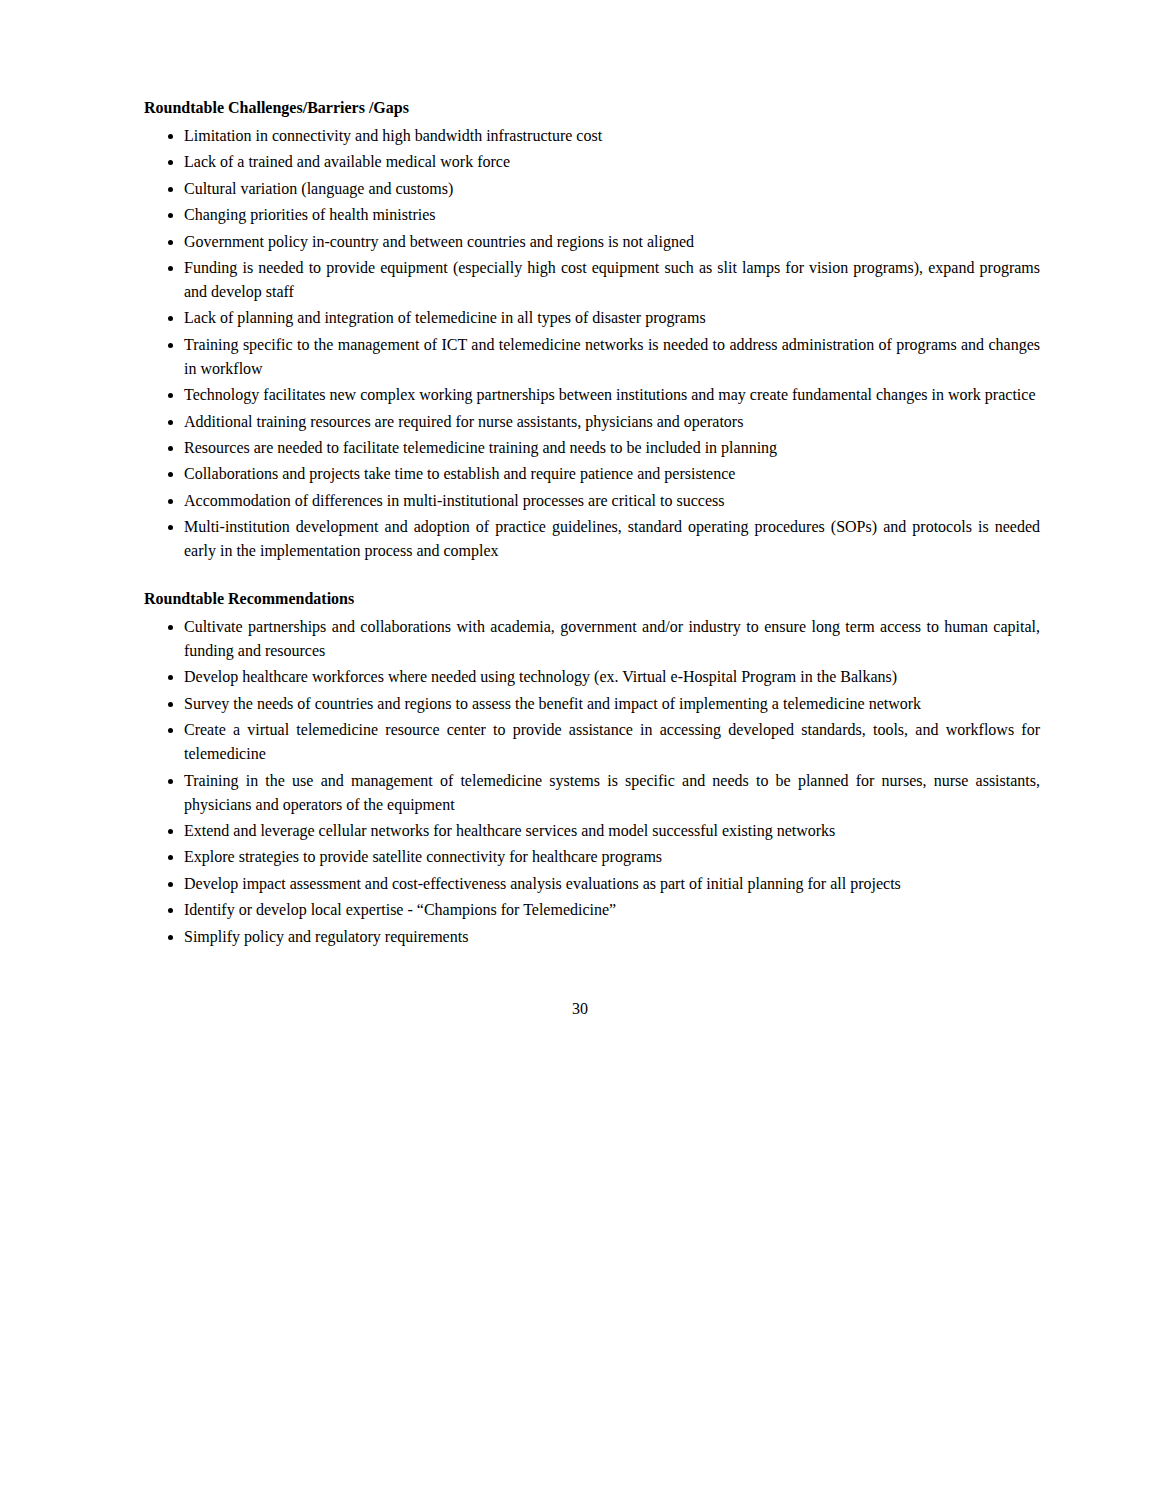Roundtable Challenges/Barriers /Gaps
Limitation in connectivity and high bandwidth infrastructure cost
Lack of a trained and available medical work force
Cultural variation (language and customs)
Changing priorities of health ministries
Government policy in-country and between countries and regions is not aligned
Funding is needed to provide equipment (especially high cost equipment such as slit lamps for vision programs), expand programs and develop staff
Lack of planning and integration of telemedicine in all types of disaster programs
Training specific to the management of ICT and telemedicine networks is needed to address administration of programs and changes in workflow
Technology facilitates new complex working partnerships between institutions and may create fundamental changes in work practice
Additional training resources are required for nurse assistants, physicians and operators
Resources are needed to facilitate telemedicine training and needs to be included in planning
Collaborations and projects take time to establish and require patience and persistence
Accommodation of differences in multi-institutional processes are critical to success
Multi-institution development and adoption of practice guidelines, standard operating procedures (SOPs) and protocols is needed early in the implementation process and complex
Roundtable Recommendations
Cultivate partnerships and collaborations with academia, government and/or industry to ensure long term access to human capital, funding and resources
Develop healthcare workforces where needed using technology (ex. Virtual e-Hospital Program in the Balkans)
Survey the needs of countries and regions to assess the benefit and impact of implementing a telemedicine network
Create a virtual telemedicine resource center to provide assistance in accessing developed standards, tools, and workflows for telemedicine
Training in the use and management of telemedicine systems is specific and needs to be planned for nurses, nurse assistants, physicians and operators of the equipment
Extend and leverage cellular networks for healthcare services and model successful existing networks
Explore strategies to provide satellite connectivity for healthcare programs
Develop impact assessment and cost-effectiveness analysis evaluations as part of initial planning for all projects
Identify or develop local expertise - “Champions for Telemedicine”
Simplify policy and regulatory requirements
30